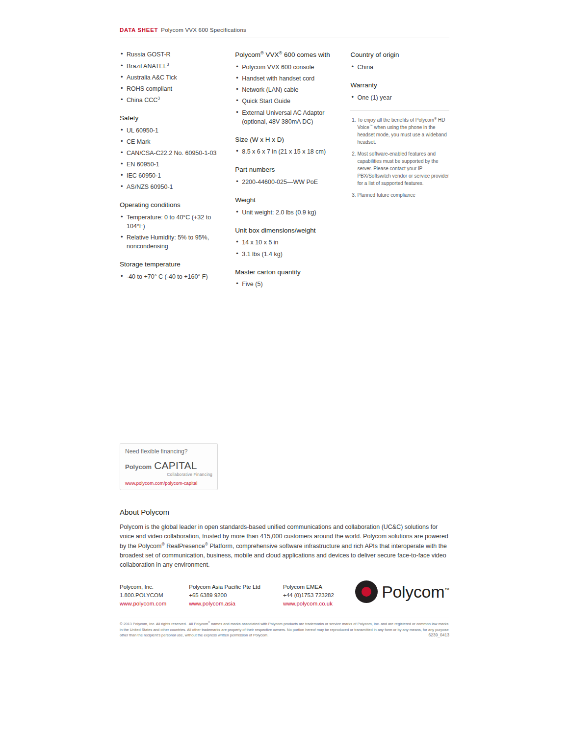DATA SHEET Polycom VVX 600 Specifications
Russia GOST-R
Brazil ANATEL3
Australia A&C Tick
ROHS compliant
China CCC3
Safety
UL 60950-1
CE Mark
CAN/CSA-C22.2 No. 60950-1-03
EN 60950-1
IEC 60950-1
AS/NZS 60950-1
Operating conditions
Temperature: 0 to 40°C (+32 to 104°F)
Relative Humidity: 5% to 95%, noncondensing
Storage temperature
-40 to +70° C (-40 to +160° F)
Need flexible financing?
Polycom CAPITAL
Collaborative Financing
www.polycom.com/polycom-capital
Polycom® VVX® 600 comes with
Polycom VVX 600 console
Handset with handset cord
Network (LAN) cable
Quick Start Guide
External Universal AC Adaptor (optional, 48V 380mA DC)
Size (W x H x D)
8.5 x 6 x 7 in (21 x 15 x 18 cm)
Part numbers
2200-44600-025—WW PoE
Weight
Unit weight: 2.0 lbs (0.9 kg)
Unit box dimensions/weight
14 x 10 x 5 in
3.1 lbs (1.4 kg)
Master carton quantity
Five (5)
Country of origin
China
Warranty
One (1) year
To enjoy all the benefits of Polycom® HD Voice™ when using the phone in the headset mode, you must use a wideband headset.
Most software-enabled features and capabilities must be supported by the server. Please contact your IP PBX/Softswitch vendor or service provider for a list of supported features.
Planned future compliance
About Polycom
Polycom is the global leader in open standards-based unified communications and collaboration (UC&C) solutions for voice and video collaboration, trusted by more than 415,000 customers around the world. Polycom solutions are powered by the Polycom® RealPresence® Platform, comprehensive software infrastructure and rich APIs that interoperate with the broadest set of communication, business, mobile and cloud applications and devices to deliver secure face-to-face video collaboration in any environment.
Polycom, Inc.
1.800.POLYCOM
www.polycom.com
Polycom Asia Pacific Pte Ltd
+65 6389 9200
www.polycom.asia
Polycom EMEA
+44 (0)1753 723282
www.polycom.co.uk
Polycom™
© 2013 Polycom, Inc. All rights reserved. All Polycom® names and marks associated with Polycom products are trademarks or service marks of Polycom, Inc. and are registered or common law marks in the United States and other countries. All other trademarks are property of their respective owners. No portion hereof may be reproduced or transmitted in any form or by any means, for any purpose other than the recipient's personal use, without the express written permission of Polycom. 6239_0413